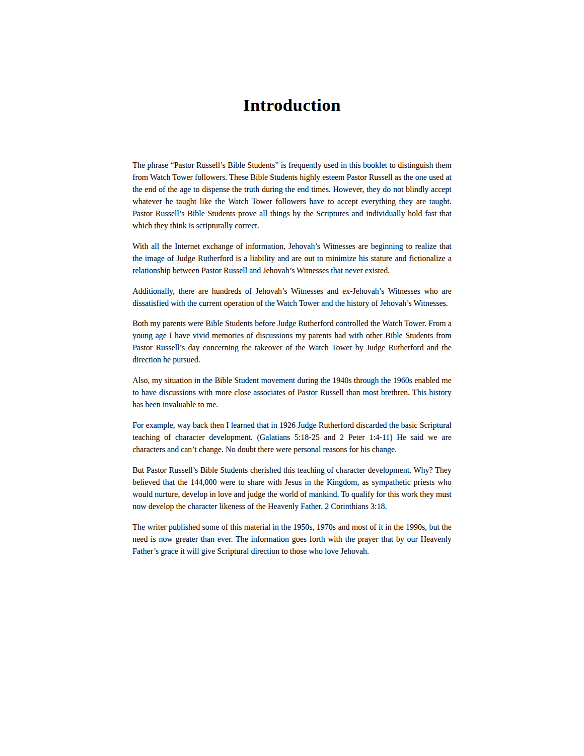Introduction
The phrase “Pastor Russell’s Bible Students” is frequently used in this booklet to distinguish them from Watch Tower followers. These Bible Students highly esteem Pastor Russell as the one used at the end of the age to dispense the truth during the end times. However, they do not blindly accept whatever he taught like the Watch Tower followers have to accept everything they are taught. Pastor Russell’s Bible Students prove all things by the Scriptures and individually hold fast that which they think is scripturally correct.
With all the Internet exchange of information, Jehovah’s Witnesses are beginning to realize that the image of Judge Rutherford is a liability and are out to minimize his stature and fictionalize a relationship between Pastor Russell and Jehovah’s Witnesses that never existed.
Additionally, there are hundreds of Jehovah’s Witnesses and ex-Jehovah’s Witnesses who are dissatisfied with the current operation of the Watch Tower and the history of Jehovah’s Witnesses.
Both my parents were Bible Students before Judge Rutherford controlled the Watch Tower. From a young age I have vivid memories of discussions my parents had with other Bible Students from Pastor Russell’s day concerning the takeover of the Watch Tower by Judge Rutherford and the direction he pursued.
Also, my situation in the Bible Student movement during the 1940s through the 1960s enabled me to have discussions with more close associates of Pastor Russell than most brethren. This history has been invaluable to me.
For example, way back then I learned that in 1926 Judge Rutherford discarded the basic Scriptural teaching of character development. (Galatians 5:18-25 and 2 Peter 1:4-11) He said we are characters and can’t change. No doubt there were personal reasons for his change.
But Pastor Russell’s Bible Students cherished this teaching of character development. Why? They believed that the 144,000 were to share with Jesus in the Kingdom, as sympathetic priests who would nurture, develop in love and judge the world of mankind. To qualify for this work they must now develop the character likeness of the Heavenly Father. 2 Corinthians 3:18.
The writer published some of this material in the 1950s, 1970s and most of it in the 1990s, but the need is now greater than ever. The information goes forth with the prayer that by our Heavenly Father’s grace it will give Scriptural direction to those who love Jehovah.